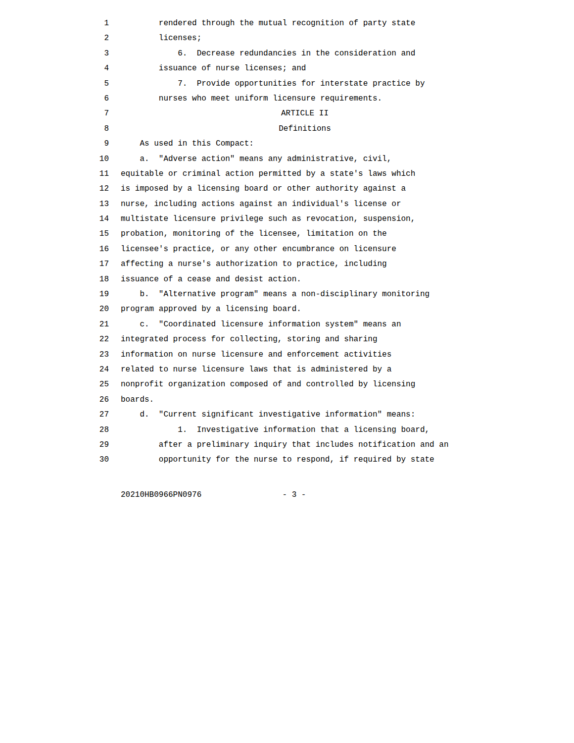rendered through the mutual recognition of party state
licenses;
6. Decrease redundancies in the consideration and
issuance of nurse licenses; and
7. Provide opportunities for interstate practice by
nurses who meet uniform licensure requirements.
ARTICLE II
Definitions
As used in this Compact:
a. "Adverse action" means any administrative, civil,
equitable or criminal action permitted by a state's laws which
is imposed by a licensing board or other authority against a
nurse, including actions against an individual's license or
multistate licensure privilege such as revocation, suspension,
probation, monitoring of the licensee, limitation on the
licensee's practice, or any other encumbrance on licensure
affecting a nurse's authorization to practice, including
issuance of a cease and desist action.
b. "Alternative program" means a non-disciplinary monitoring
program approved by a licensing board.
c. "Coordinated licensure information system" means an
integrated process for collecting, storing and sharing
information on nurse licensure and enforcement activities
related to nurse licensure laws that is administered by a
nonprofit organization composed of and controlled by licensing
boards.
d. "Current significant investigative information" means:
1. Investigative information that a licensing board,
after a preliminary inquiry that includes notification and an
opportunity for the nurse to respond, if required by state
20210HB0966PN0976 - 3 -